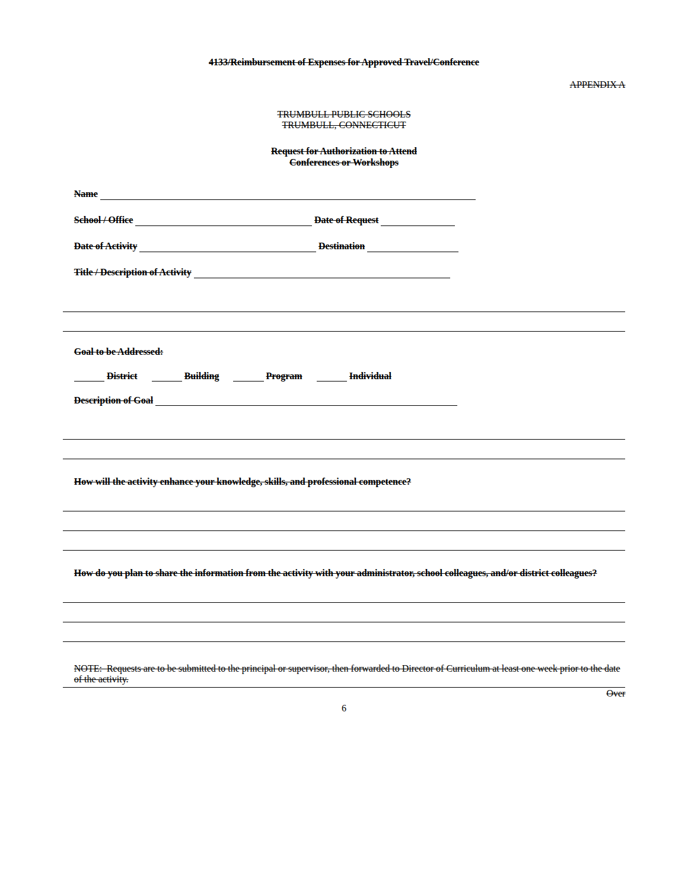4133/Reimbursement of Expenses for Approved Travel/Conference
APPENDIX A
TRUMBULL PUBLIC SCHOOLS
TRUMBULL, CONNECTICUT
Request for Authorization to Attend
Conferences or Workshops
Name
School / Office Date of Request
Date of Activity Destination
Title / Description of Activity
Goal to be Addressed:
District Building Program Individual
Description of Goal
How will the activity enhance your knowledge, skills, and professional competence?
How do you plan to share the information from the activity with your administrator, school colleagues, and/or district colleagues?
NOTE: Requests are to be submitted to the principal or supervisor, then forwarded to Director of Curriculum at least one week prior to the date of the activity.
Over
6